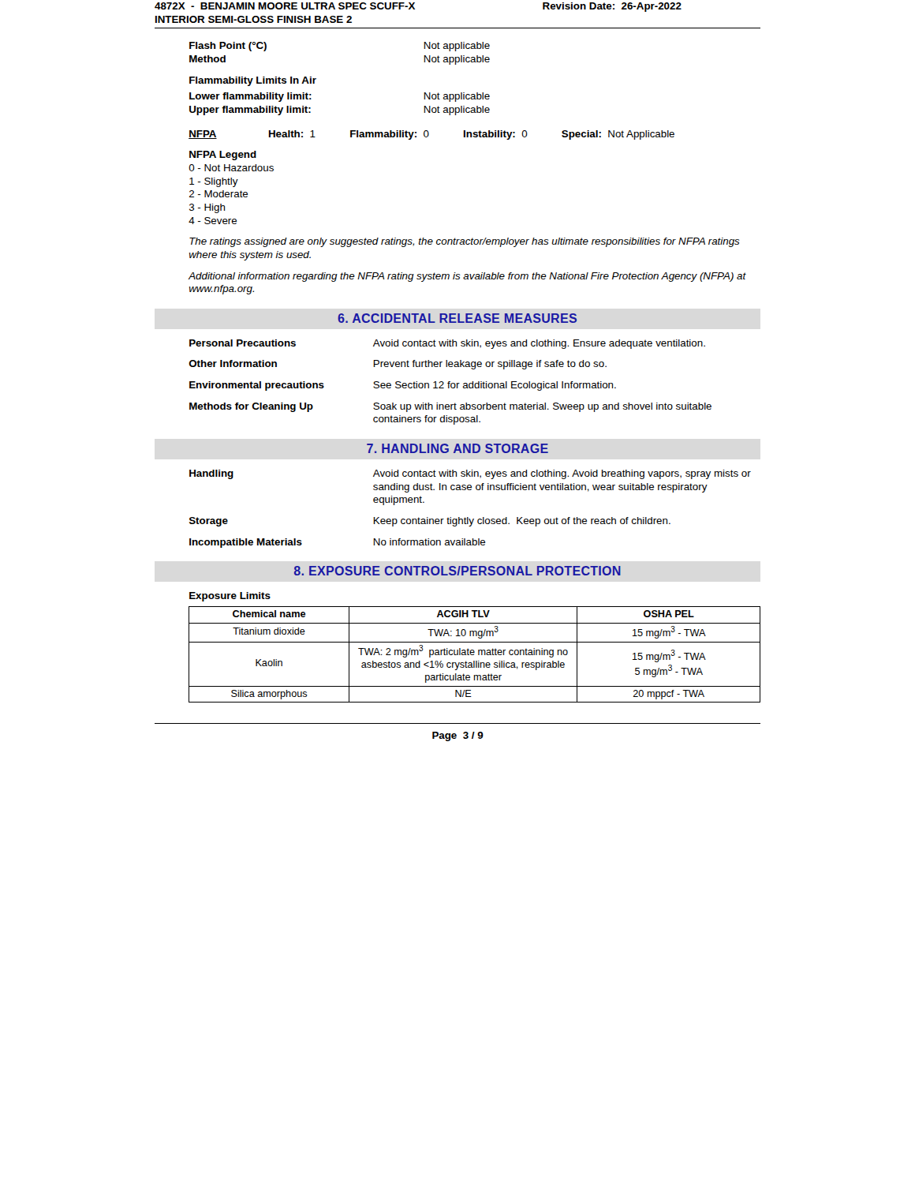4872X - BENJAMIN MOORE ULTRA SPEC SCUFF-X
INTERIOR SEMI-GLOSS FINISH BASE 2
Revision Date: 26-Apr-2022
Flash Point (°C)
Not applicable
Method
Not applicable
Flammability Limits In Air
Lower flammability limit:
Not applicable
Upper flammability limit:
Not applicable
NFPA
Health: 1
Flammability: 0
Instability: 0
Special: Not Applicable
NFPA Legend
0 - Not Hazardous
1 - Slightly
2 - Moderate
3 - High
4 - Severe
The ratings assigned are only suggested ratings, the contractor/employer has ultimate responsibilities for NFPA ratings where this system is used.
Additional information regarding the NFPA rating system is available from the National Fire Protection Agency (NFPA) at www.nfpa.org.
6. ACCIDENTAL RELEASE MEASURES
Personal Precautions
Avoid contact with skin, eyes and clothing. Ensure adequate ventilation.
Other Information
Prevent further leakage or spillage if safe to do so.
Environmental precautions
See Section 12 for additional Ecological Information.
Methods for Cleaning Up
Soak up with inert absorbent material. Sweep up and shovel into suitable containers for disposal.
7. HANDLING AND STORAGE
Handling
Avoid contact with skin, eyes and clothing. Avoid breathing vapors, spray mists or sanding dust. In case of insufficient ventilation, wear suitable respiratory equipment.
Storage
Keep container tightly closed. Keep out of the reach of children.
Incompatible Materials
No information available
8. EXPOSURE CONTROLS/PERSONAL PROTECTION
Exposure Limits
| Chemical name | ACGIH TLV | OSHA PEL |
| --- | --- | --- |
| Titanium dioxide | TWA: 10 mg/m 3 | 15 mg/m 3 - TWA |
| Kaolin | TWA: 2 mg/m 3 particulate matter containing no asbestos and <1% crystalline silica, respirable particulate matter | 15 mg/m 3 - TWA 5 mg/m 3 - TWA |
| Silica amorphous | N/E | 20 mppcf - TWA |
Page 3 / 9